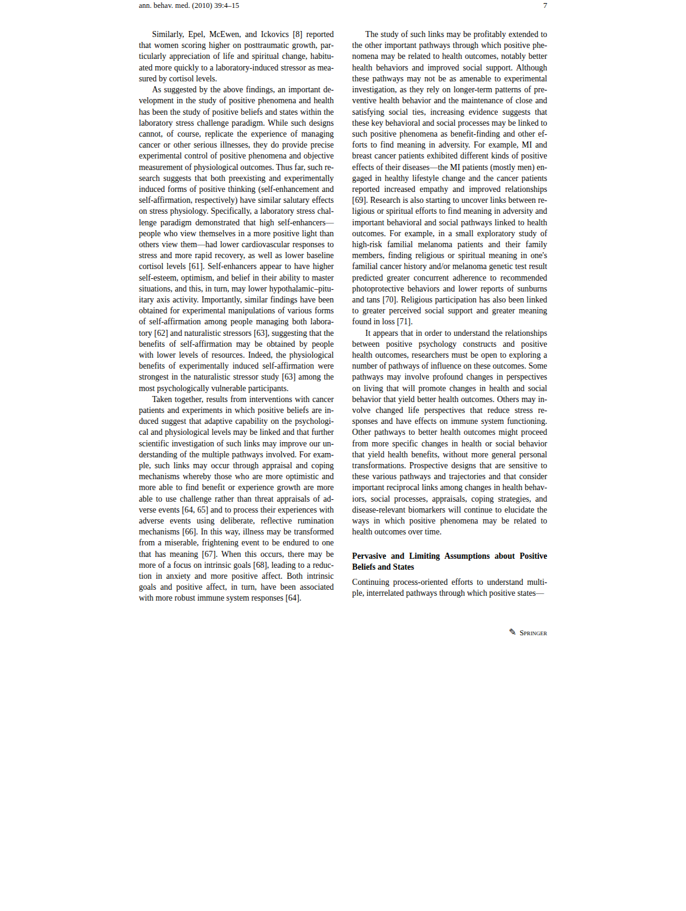ann. behav. med. (2010) 39:4–15 7
Similarly, Epel, McEwen, and Ickovics [8] reported that women scoring higher on posttraumatic growth, particularly appreciation of life and spiritual change, habituated more quickly to a laboratory-induced stressor as measured by cortisol levels.
As suggested by the above findings, an important development in the study of positive phenomena and health has been the study of positive beliefs and states within the laboratory stress challenge paradigm. While such designs cannot, of course, replicate the experience of managing cancer or other serious illnesses, they do provide precise experimental control of positive phenomena and objective measurement of physiological outcomes. Thus far, such research suggests that both preexisting and experimentally induced forms of positive thinking (self-enhancement and self-affirmation, respectively) have similar salutary effects on stress physiology. Specifically, a laboratory stress challenge paradigm demonstrated that high self-enhancers—people who view themselves in a more positive light than others view them—had lower cardiovascular responses to stress and more rapid recovery, as well as lower baseline cortisol levels [61]. Self-enhancers appear to have higher self-esteem, optimism, and belief in their ability to master situations, and this, in turn, may lower hypothalamic–pituitary axis activity. Importantly, similar findings have been obtained for experimental manipulations of various forms of self-affirmation among people managing both laboratory [62] and naturalistic stressors [63], suggesting that the benefits of self-affirmation may be obtained by people with lower levels of resources. Indeed, the physiological benefits of experimentally induced self-affirmation were strongest in the naturalistic stressor study [63] among the most psychologically vulnerable participants.
Taken together, results from interventions with cancer patients and experiments in which positive beliefs are induced suggest that adaptive capability on the psychological and physiological levels may be linked and that further scientific investigation of such links may improve our understanding of the multiple pathways involved. For example, such links may occur through appraisal and coping mechanisms whereby those who are more optimistic and more able to find benefit or experience growth are more able to use challenge rather than threat appraisals of adverse events [64, 65] and to process their experiences with adverse events using deliberate, reflective rumination mechanisms [66]. In this way, illness may be transformed from a miserable, frightening event to be endured to one that has meaning [67]. When this occurs, there may be more of a focus on intrinsic goals [68], leading to a reduction in anxiety and more positive affect. Both intrinsic goals and positive affect, in turn, have been associated with more robust immune system responses [64].
The study of such links may be profitably extended to the other important pathways through which positive phenomena may be related to health outcomes, notably better health behaviors and improved social support. Although these pathways may not be as amenable to experimental investigation, as they rely on longer-term patterns of preventive health behavior and the maintenance of close and satisfying social ties, increasing evidence suggests that these key behavioral and social processes may be linked to such positive phenomena as benefit-finding and other efforts to find meaning in adversity. For example, MI and breast cancer patients exhibited different kinds of positive effects of their diseases—the MI patients (mostly men) engaged in healthy lifestyle change and the cancer patients reported increased empathy and improved relationships [69]. Research is also starting to uncover links between religious or spiritual efforts to find meaning in adversity and important behavioral and social pathways linked to health outcomes. For example, in a small exploratory study of high-risk familial melanoma patients and their family members, finding religious or spiritual meaning in one's familial cancer history and/or melanoma genetic test result predicted greater concurrent adherence to recommended photoprotective behaviors and lower reports of sunburns and tans [70]. Religious participation has also been linked to greater perceived social support and greater meaning found in loss [71].
It appears that in order to understand the relationships between positive psychology constructs and positive health outcomes, researchers must be open to exploring a number of pathways of influence on these outcomes. Some pathways may involve profound changes in perspectives on living that will promote changes in health and social behavior that yield better health outcomes. Others may involve changed life perspectives that reduce stress responses and have effects on immune system functioning. Other pathways to better health outcomes might proceed from more specific changes in health or social behavior that yield health benefits, without more general personal transformations. Prospective designs that are sensitive to these various pathways and trajectories and that consider important reciprocal links among changes in health behaviors, social processes, appraisals, coping strategies, and disease-relevant biomarkers will continue to elucidate the ways in which positive phenomena may be related to health outcomes over time.
Pervasive and Limiting Assumptions about Positive Beliefs and States
Continuing process-oriented efforts to understand multiple, interrelated pathways through which positive states—
✎Springer